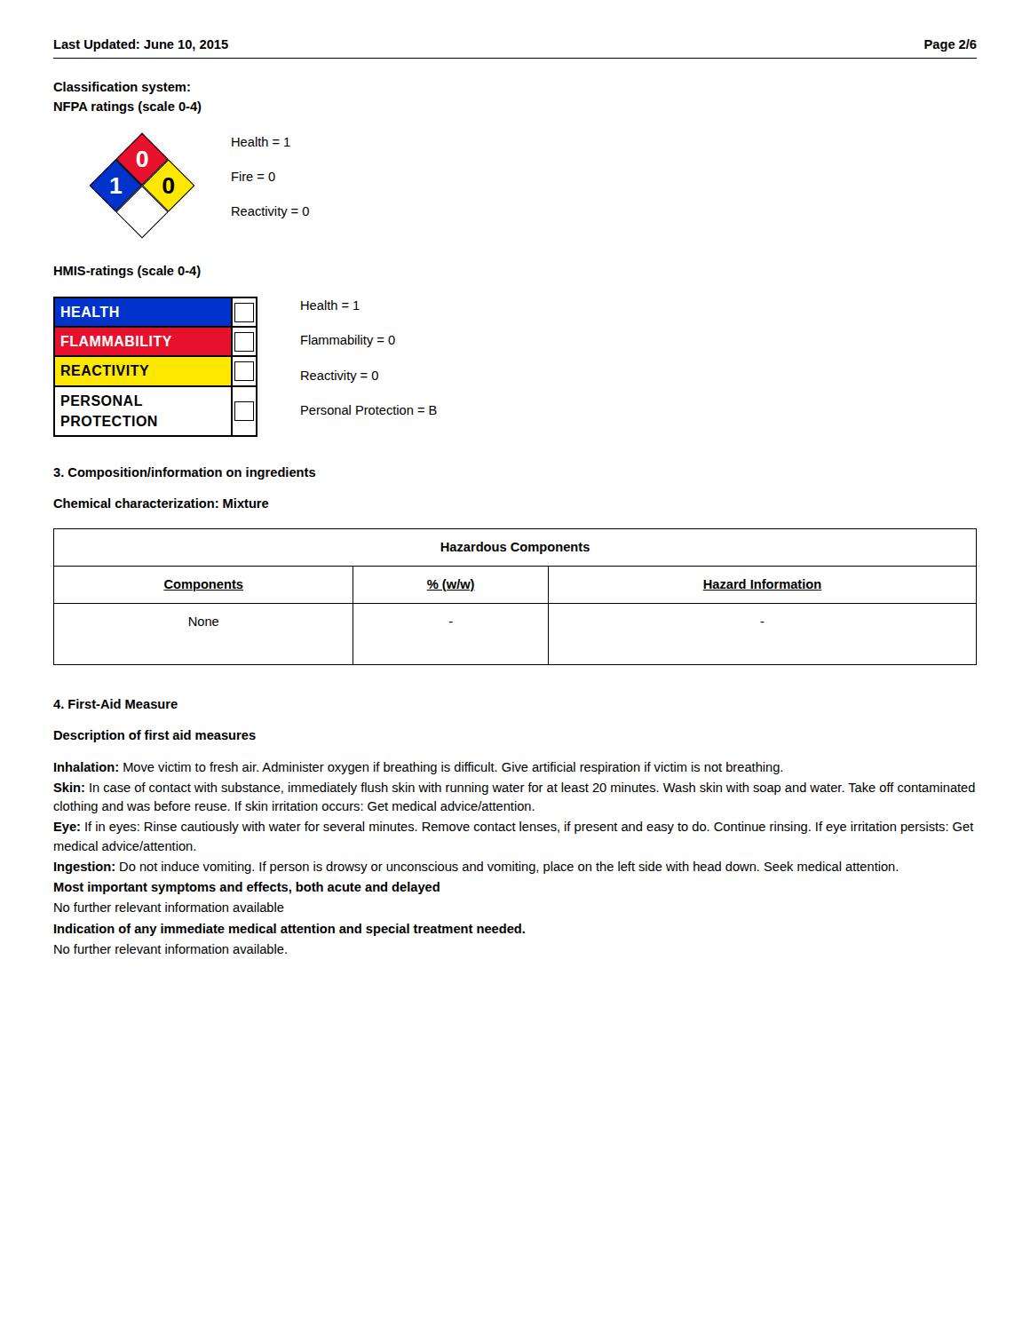Last Updated: June 10, 2015 Page 2/6
Classification system:
NFPA ratings (scale 0-4)
0
0
1
Health = 1
Fire = 0
Reactivity = 0
HMIS-ratings (scale 0-4)
| HEALTH | |
| FLAMMABILITY | |
| REACTIVITY | |
| PERSONAL PROTECTION | |
Health = 1
Flammability = 0
Reactivity = 0
Personal Protection = B
3. Composition/information on ingredients
Chemical characterization: Mixture
| Hazardous Components |
| --- |
| Components | % (w/w) | Hazard Information |
| None | - | - |
4. First-Aid Measure
Description of first aid measures
Inhalation: Move victim to fresh air. Administer oxygen if breathing is difficult. Give artificial respiration if victim is not breathing.
Skin: In case of contact with substance, immediately flush skin with running water for at least 20 minutes. Wash skin with soap and water. Take off contaminated clothing and was before reuse. If skin irritation occurs: Get medical advice/attention.
Eye: If in eyes: Rinse cautiously with water for several minutes. Remove contact lenses, if present and easy to do. Continue rinsing. If eye irritation persists: Get medical advice/attention.
Ingestion: Do not induce vomiting. If person is drowsy or unconscious and vomiting, place on the left side with head down. Seek medical attention.
Most important symptoms and effects, both acute and delayed
No further relevant information available
Indication of any immediate medical attention and special treatment needed.
No further relevant information available.